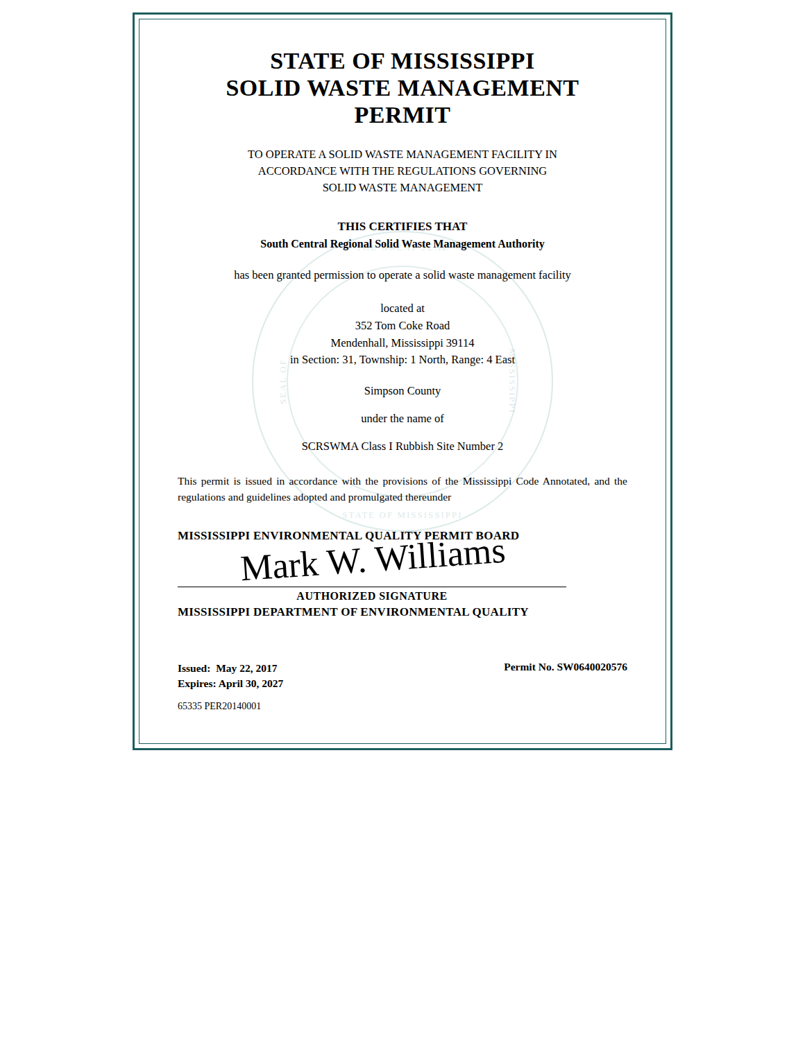THE GREAT SEAL
STATE OF MISSISSIPPI
SEAL OF
MISSISSIPPI
STATE OF MISSISSIPPI
SOLID WASTE MANAGEMENT
PERMIT
TO OPERATE A SOLID WASTE MANAGEMENT FACILITY IN
ACCORDANCE WITH THE REGULATIONS GOVERNING
SOLID WASTE MANAGEMENT
THIS CERTIFIES THAT
South Central Regional Solid Waste Management Authority
has been granted permission to operate a solid waste management facility
located at
352 Tom Coke Road
Mendenhall, Mississippi 39114
in Section: 31, Township: 1 North, Range: 4 East
Simpson County
under the name of
SCRSWMA Class I Rubbish Site Number 2
This permit is issued in accordance with the provisions of the Mississippi Code Annotated, and the regulations and guidelines adopted and promulgated thereunder
MISSISSIPPI ENVIRONMENTAL QUALITY PERMIT BOARD
Mark W. Williams
AUTHORIZED SIGNATURE
MISSISSIPPI DEPARTMENT OF ENVIRONMENTAL QUALITY
Issued: May 22, 2017
Expires: April 30, 2027
Permit No. SW0640020576
65335 PER20140001